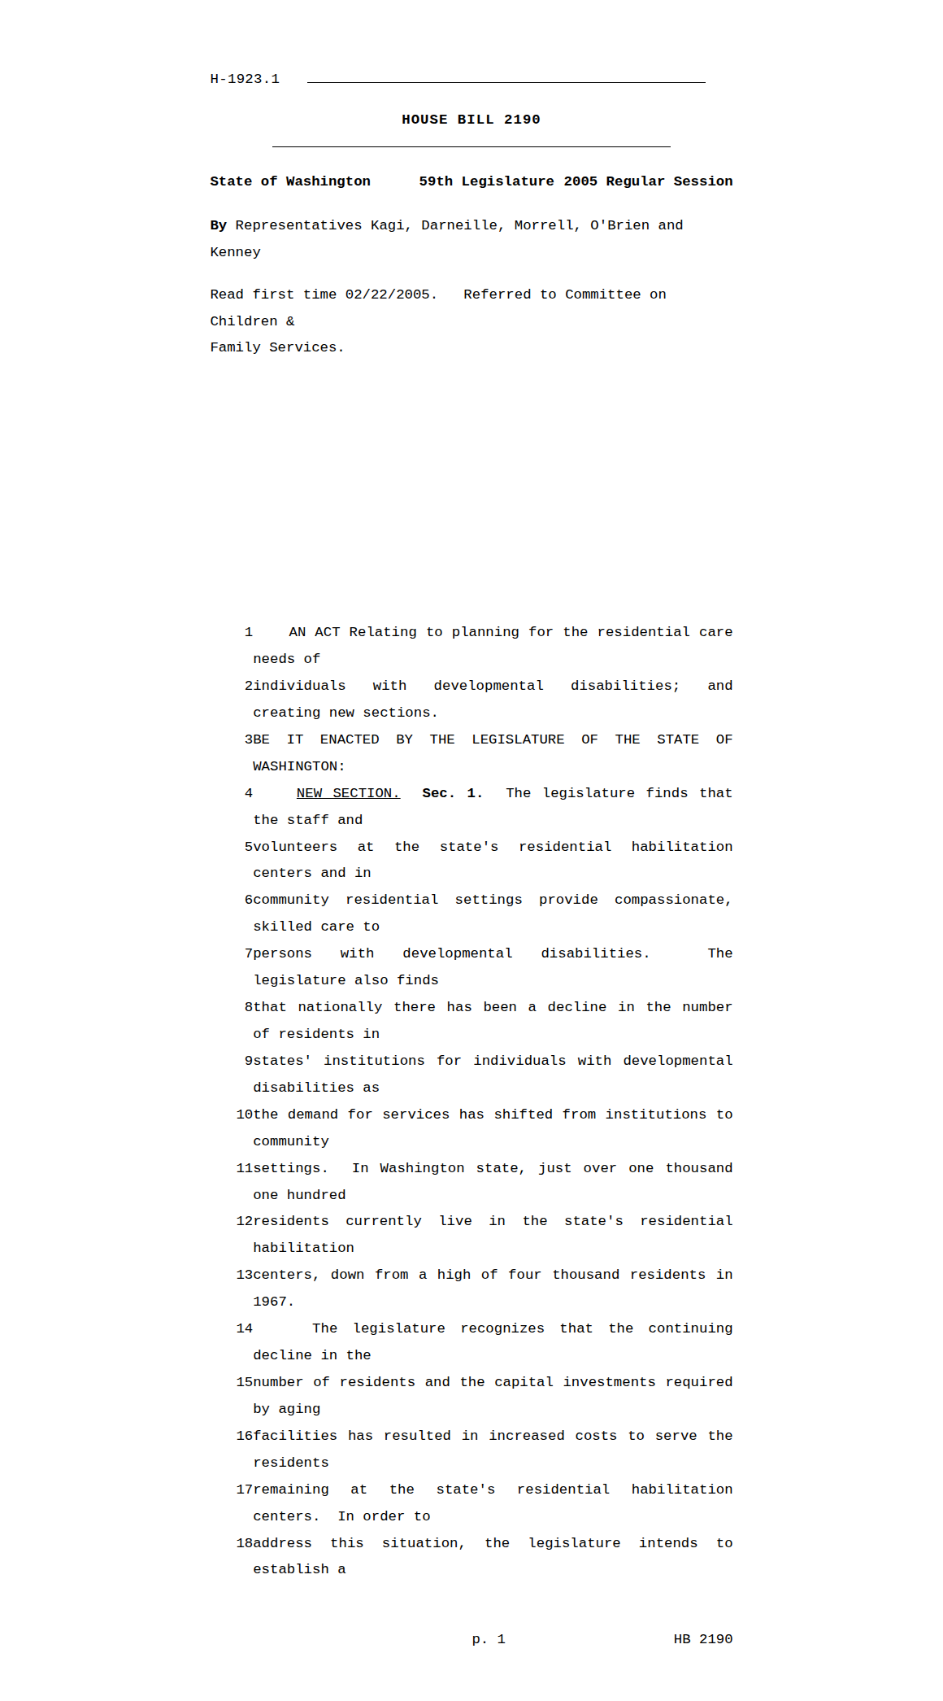H-1923.1
HOUSE BILL 2190
State of Washington 59th Legislature 2005 Regular Session
By Representatives Kagi, Darneille, Morrell, O'Brien and Kenney
Read first time 02/22/2005. Referred to Committee on Children &
Family Services.
| 1 | AN ACT Relating to planning for the residential care needs of |
| 2 | individuals with developmental disabilities; and creating new sections. |
| 3 | BE IT ENACTED BY THE LEGISLATURE OF THE STATE OF WASHINGTON: |
| 4 | NEW SECTION. Sec. 1. The legislature finds that the staff and |
| 5 | volunteers at the state's residential habilitation centers and in |
| 6 | community residential settings provide compassionate, skilled care to |
| 7 | persons with developmental disabilities. The legislature also finds |
| 8 | that nationally there has been a decline in the number of residents in |
| 9 | states' institutions for individuals with developmental disabilities as |
| 10 | the demand for services has shifted from institutions to community |
| 11 | settings. In Washington state, just over one thousand one hundred |
| 12 | residents currently live in the state's residential habilitation |
| 13 | centers, down from a high of four thousand residents in 1967. |
| 14 | The legislature recognizes that the continuing decline in the |
| 15 | number of residents and the capital investments required by aging |
| 16 | facilities has resulted in increased costs to serve the residents |
| 17 | remaining at the state's residential habilitation centers. In order to |
| 18 | address this situation, the legislature intends to establish a |
p. 1
HB 2190